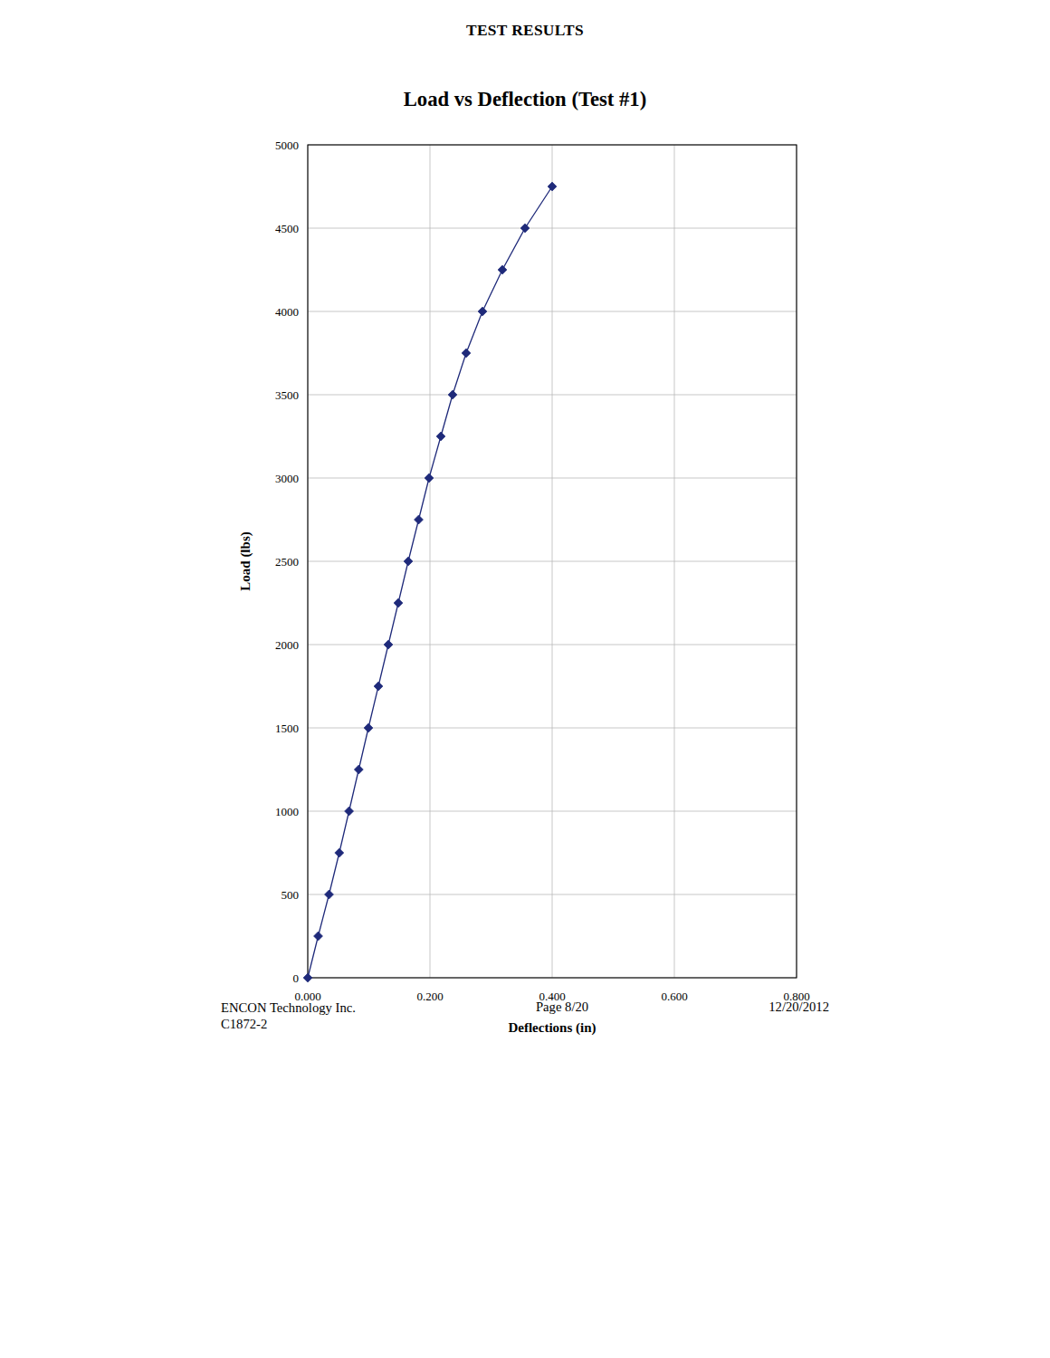TEST RESULTS
Load vs Deflection (Test #1)
0 500 1000 1500 2000 2500 3000 3500 4000 4500 5000 0.000 0.200 0.400 0.600 0.800 Deflections (in) Load (lbs)
ENCON Technology Inc.
C1872-2
Page 8/20
12/20/2012